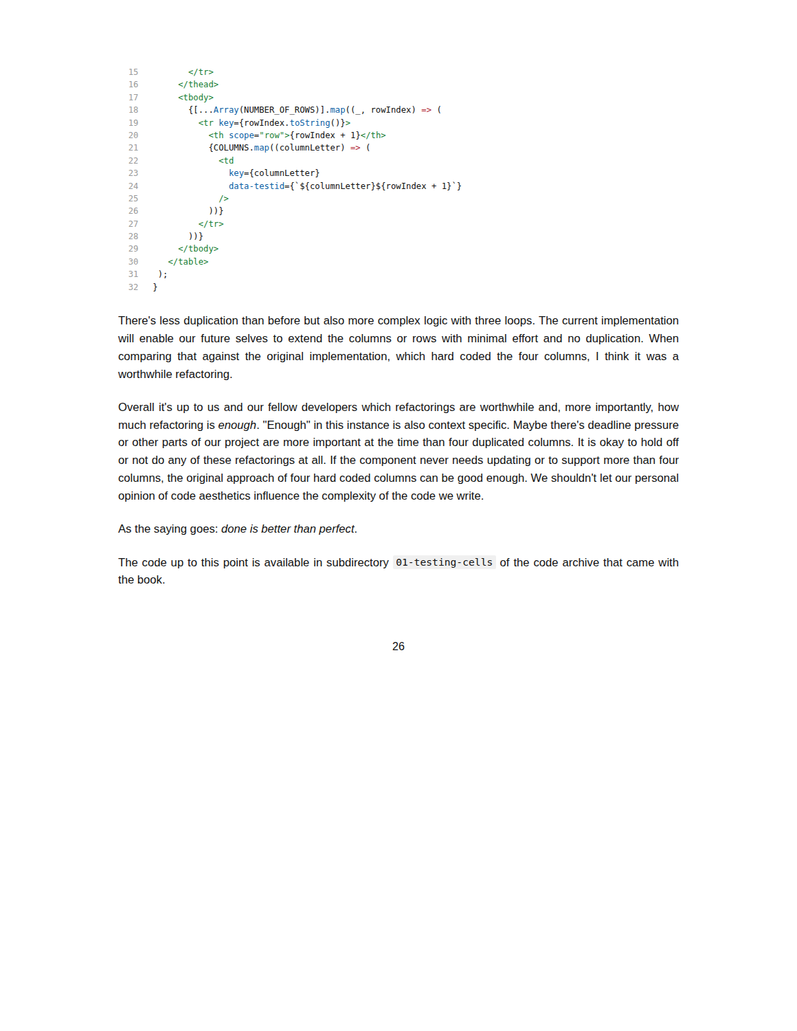15        </tr>
16      </thead>
17      <tbody>
18        {[...Array(NUMBER_OF_ROWS)].map((_, rowIndex) => (
19          <tr key={rowIndex.toString()}>
20            <th scope="row">{rowIndex + 1}</th>
21            {COLUMNS.map((columnLetter) => (
22              <td
23                key={columnLetter}
24                data-testid={`${columnLetter}${rowIndex + 1}`}
25              />
26            ))}
27          </tr>
28        ))}
29      </tbody>
30    </table>
31  );
32 }
There's less duplication than before but also more complex logic with three loops. The current implementation will enable our future selves to extend the columns or rows with minimal effort and no duplication. When comparing that against the original implementation, which hard coded the four columns, I think it was a worthwhile refactoring.
Overall it's up to us and our fellow developers which refactorings are worthwhile and, more importantly, how much refactoring is enough. "Enough" in this instance is also context specific. Maybe there's deadline pressure or other parts of our project are more important at the time than four duplicated columns. It is okay to hold off or not do any of these refactorings at all. If the component never needs updating or to support more than four columns, the original approach of four hard coded columns can be good enough. We shouldn't let our personal opinion of code aesthetics influence the complexity of the code we write.
As the saying goes: done is better than perfect.
The code up to this point is available in subdirectory 01-testing-cells of the code archive that came with the book.
26